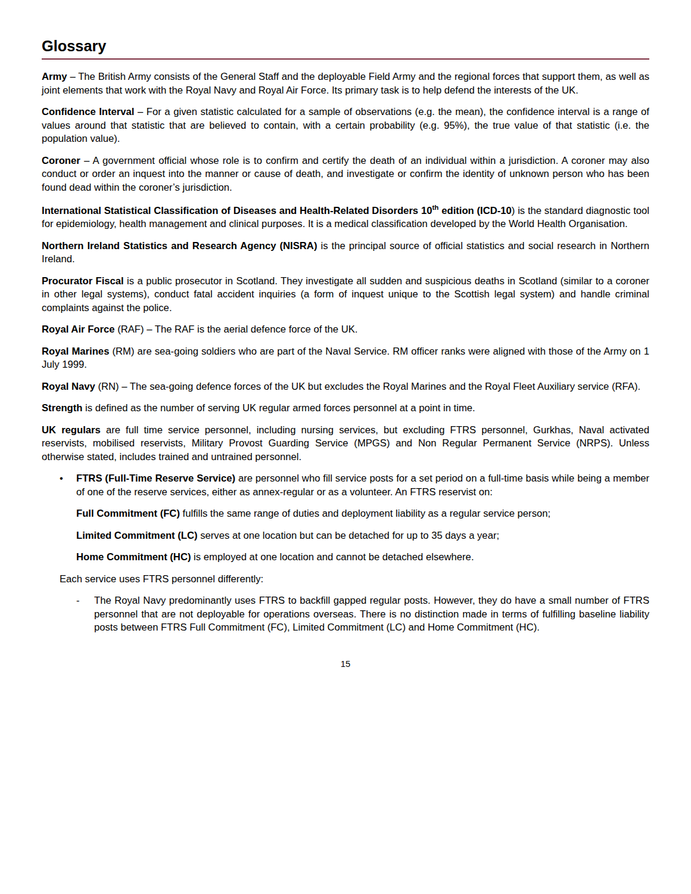Glossary
Army – The British Army consists of the General Staff and the deployable Field Army and the regional forces that support them, as well as joint elements that work with the Royal Navy and Royal Air Force. Its primary task is to help defend the interests of the UK.
Confidence Interval – For a given statistic calculated for a sample of observations (e.g. the mean), the confidence interval is a range of values around that statistic that are believed to contain, with a certain probability (e.g. 95%), the true value of that statistic (i.e. the population value).
Coroner – A government official whose role is to confirm and certify the death of an individual within a jurisdiction. A coroner may also conduct or order an inquest into the manner or cause of death, and investigate or confirm the identity of unknown person who has been found dead within the coroner’s jurisdiction.
International Statistical Classification of Diseases and Health-Related Disorders 10th edition (ICD-10) is the standard diagnostic tool for epidemiology, health management and clinical purposes. It is a medical classification developed by the World Health Organisation.
Northern Ireland Statistics and Research Agency (NISRA) is the principal source of official statistics and social research in Northern Ireland.
Procurator Fiscal is a public prosecutor in Scotland. They investigate all sudden and suspicious deaths in Scotland (similar to a coroner in other legal systems), conduct fatal accident inquiries (a form of inquest unique to the Scottish legal system) and handle criminal complaints against the police.
Royal Air Force (RAF) – The RAF is the aerial defence force of the UK.
Royal Marines (RM) are sea-going soldiers who are part of the Naval Service. RM officer ranks were aligned with those of the Army on 1 July 1999.
Royal Navy (RN) – The sea-going defence forces of the UK but excludes the Royal Marines and the Royal Fleet Auxiliary service (RFA).
Strength is defined as the number of serving UK regular armed forces personnel at a point in time.
UK regulars are full time service personnel, including nursing services, but excluding FTRS personnel, Gurkhas, Naval activated reservists, mobilised reservists, Military Provost Guarding Service (MPGS) and Non Regular Permanent Service (NRPS). Unless otherwise stated, includes trained and untrained personnel.
FTRS (Full-Time Reserve Service) are personnel who fill service posts for a set period on a full-time basis while being a member of one of the reserve services, either as annex-regular or as a volunteer. An FTRS reservist on:
Full Commitment (FC) fulfills the same range of duties and deployment liability as a regular service person;
Limited Commitment (LC) serves at one location but can be detached for up to 35 days a year;
Home Commitment (HC) is employed at one location and cannot be detached elsewhere.
Each service uses FTRS personnel differently:
The Royal Navy predominantly uses FTRS to backfill gapped regular posts. However, they do have a small number of FTRS personnel that are not deployable for operations overseas. There is no distinction made in terms of fulfilling baseline liability posts between FTRS Full Commitment (FC), Limited Commitment (LC) and Home Commitment (HC).
15